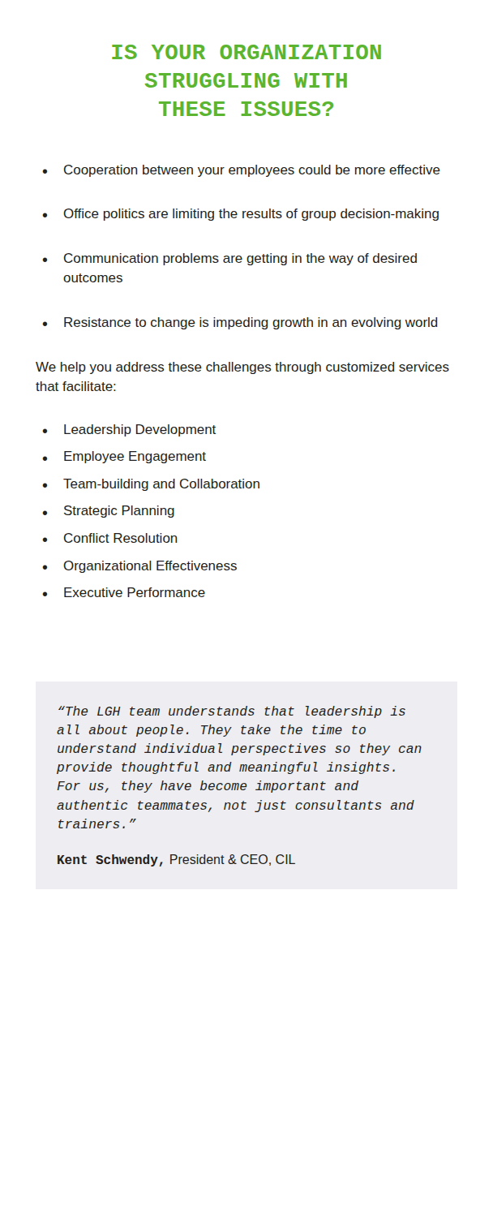Is Your Organization
Struggling With
These Issues?
Cooperation between your employees could be more effective
Office politics are limiting the results of group decision-making
Communication problems are getting in the way of desired outcomes
Resistance to change is impeding growth in an evolving world
We help you address these challenges through customized services that facilitate:
Leadership Development
Employee Engagement
Team-building and Collaboration
Strategic Planning
Conflict Resolution
Organizational Effectiveness
Executive Performance
“The LGH team understands that leadership is all about people. They take the time to understand individual perspectives so they can provide thoughtful and meaningful insights. For us, they have become important and authentic teammates, not just consultants and trainers.”
Kent Schwendy, President & CEO, CIL